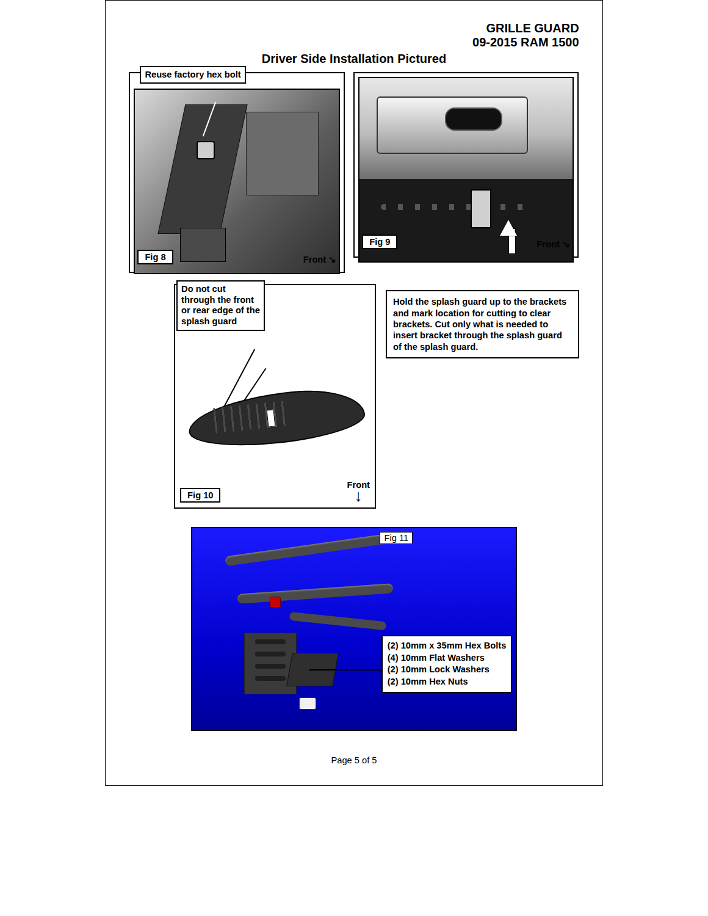GRILLE GUARD
09-2015 RAM 1500
Driver Side Installation Pictured
Reuse factory hex bolt
Fig 8 Front ↘
Fig 9 Front ↘
Do not cut
through the front
or rear edge of the
splash guard
Fig 10 Front↓
Hold the splash guard up to the brackets and mark location for cutting to clear brackets. Cut only what is needed to insert bracket through the splash guard of the splash guard.
Fig 11
(2) 10mm x 35mm Hex Bolts
(4) 10mm Flat Washers
(2) 10mm Lock Washers
(2) 10mm Hex Nuts
Page 5 of 5